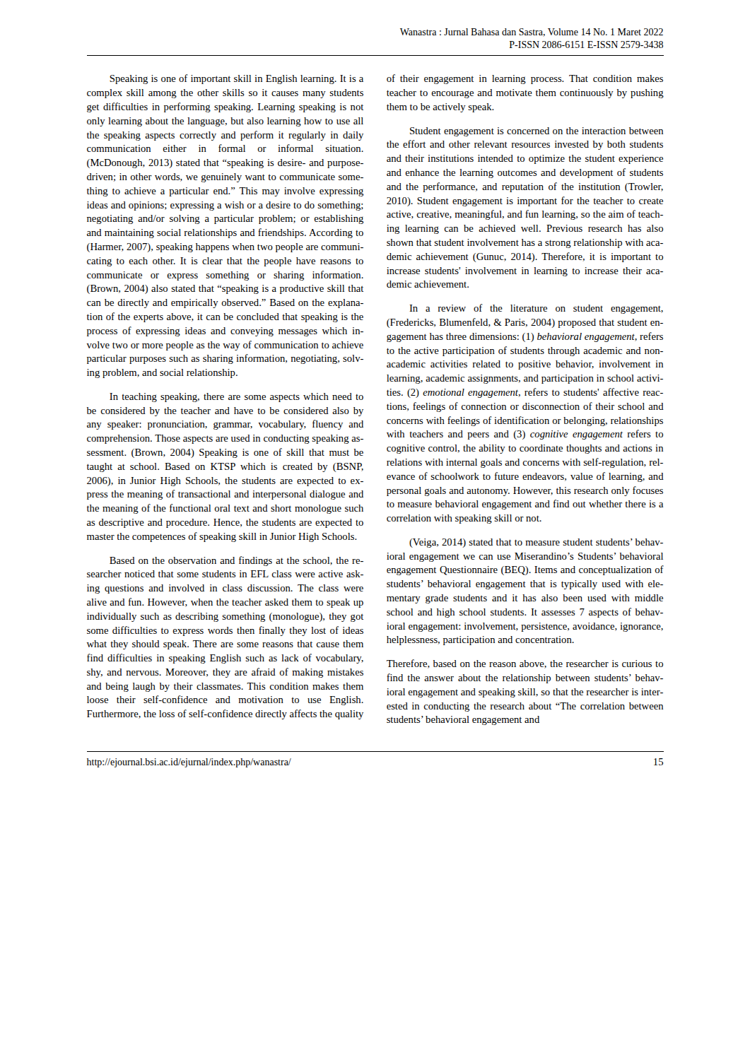Wanastra : Jurnal Bahasa dan Sastra, Volume 14 No. 1 Maret 2022
P-ISSN 2086-6151 E-ISSN 2579-3438
Speaking is one of important skill in English learning. It is a complex skill among the other skills so it causes many students get difficulties in performing speaking. Learning speaking is not only learning about the language, but also learning how to use all the speaking aspects correctly and perform it regularly in daily communication either in formal or informal situation. (McDonough, 2013) stated that “speaking is desire- and purpose-driven; in other words, we genuinely want to communicate something to achieve a particular end.” This may involve expressing ideas and opinions; expressing a wish or a desire to do something; negotiating and/or solving a particular problem; or establishing and maintaining social relationships and friendships. According to (Harmer, 2007), speaking happens when two people are communicating to each other. It is clear that the people have reasons to communicate or express something or sharing information. (Brown, 2004) also stated that “speaking is a productive skill that can be directly and empirically observed.” Based on the explanation of the experts above, it can be concluded that speaking is the process of expressing ideas and conveying messages which involve two or more people as the way of communication to achieve particular purposes such as sharing information, negotiating, solving problem, and social relationship.
In teaching speaking, there are some aspects which need to be considered by the teacher and have to be considered also by any speaker: pronunciation, grammar, vocabulary, fluency and comprehension. Those aspects are used in conducting speaking assessment. (Brown, 2004) Speaking is one of skill that must be taught at school. Based on KTSP which is created by (BSNP, 2006), in Junior High Schools, the students are expected to express the meaning of transactional and interpersonal dialogue and the meaning of the functional oral text and short monologue such as descriptive and procedure. Hence, the students are expected to master the competences of speaking skill in Junior High Schools.
Based on the observation and findings at the school, the researcher noticed that some students in EFL class were active asking questions and involved in class discussion. The class were alive and fun. However, when the teacher asked them to speak up individually such as describing something (monologue), they got some difficulties to express words then finally they lost of ideas what they should speak. There are some reasons that cause them find difficulties in speaking English such as lack of vocabulary, shy, and nervous. Moreover, they are afraid of making mistakes and being laugh by their classmates. This condition makes them loose their self-confidence and motivation to use English. Furthermore, the loss of self-confidence directly affects the quality of their engagement in learning process. That condition makes teacher to encourage and motivate them continuously by pushing them to be actively speak.
Student engagement is concerned on the interaction between the effort and other relevant resources invested by both students and their institutions intended to optimize the student experience and enhance the learning outcomes and development of students and the performance, and reputation of the institution (Trowler, 2010). Student engagement is important for the teacher to create active, creative, meaningful, and fun learning, so the aim of teaching learning can be achieved well. Previous research has also shown that student involvement has a strong relationship with academic achievement (Gunuc, 2014). Therefore, it is important to increase students' involvement in learning to increase their academic achievement.
In a review of the literature on student engagement, (Fredericks, Blumenfeld, & Paris, 2004) proposed that student engagement has three dimensions: (1) behavioral engagement, refers to the active participation of students through academic and non-academic activities related to positive behavior, involvement in learning, academic assignments, and participation in school activities. (2) emotional engagement, refers to students' affective reactions, feelings of connection or disconnection of their school and concerns with feelings of identification or belonging, relationships with teachers and peers and (3) cognitive engagement refers to cognitive control, the ability to coordinate thoughts and actions in relations with internal goals and concerns with self-regulation, relevance of schoolwork to future endeavors, value of learning, and personal goals and autonomy. However, this research only focuses to measure behavioral engagement and find out whether there is a correlation with speaking skill or not.
(Veiga, 2014) stated that to measure student students’ behavioral engagement we can use Miserandino’s Students’ behavioral engagement Questionnaire (BEQ). Items and conceptualization of students’ behavioral engagement that is typically used with elementary grade students and it has also been used with middle school and high school students. It assesses 7 aspects of behavioral engagement: involvement, persistence, avoidance, ignorance, helplessness, participation and concentration.
Therefore, based on the reason above, the researcher is curious to find the answer about the relationship between students’ behavioral engagement and speaking skill, so that the researcher is interested in conducting the research about “The correlation between students’ behavioral engagement and
http://ejournal.bsi.ac.id/ejurnal/index.php/wanastra/ 15